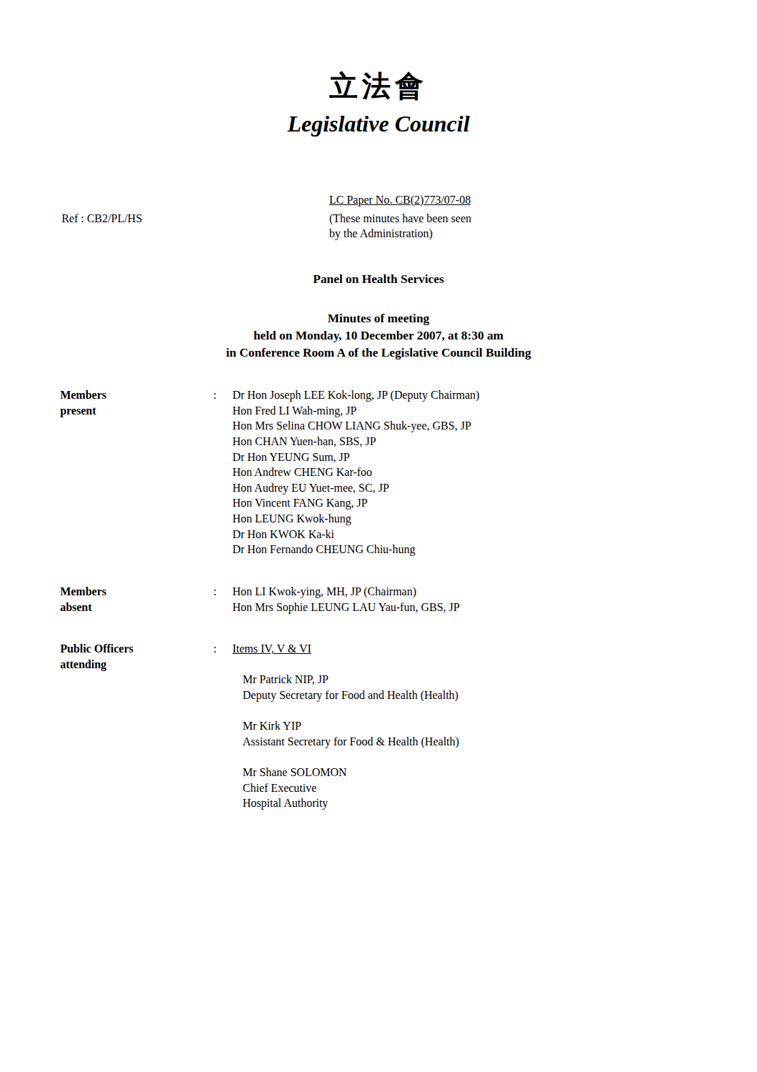立法會
Legislative Council
| | LC Paper No. CB(2)773/07-08 |
| Ref : CB2/PL/HS | (These minutes have been seen by the Administration) |
Panel on Health Services
Minutes of meeting
held on Monday, 10 December 2007, at 8:30 am
in Conference Room A of the Legislative Council Building
| Members present | : | Dr Hon Joseph LEE Kok-long, JP (Deputy Chairman) Hon Fred LI Wah-ming, JP Hon Mrs Selina CHOW LIANG Shuk-yee, GBS, JP Hon CHAN Yuen-han, SBS, JP Dr Hon YEUNG Sum, JP Hon Andrew CHENG Kar-foo Hon Audrey EU Yuet-mee, SC, JP Hon Vincent FANG Kang, JP Hon LEUNG Kwok-hung Dr Hon KWOK Ka-ki Dr Hon Fernando CHEUNG Chiu-hung |
| Members absent | : | Hon LI Kwok-ying, MH, JP (Chairman) Hon Mrs Sophie LEUNG LAU Yau-fun, GBS, JP |
| Public Officers attending | : | Items IV, V & VI Mr Patrick NIP, JP Deputy Secretary for Food and Health (Health) Mr Kirk YIP Assistant Secretary for Food & Health (Health) Mr Shane SOLOMON Chief Executive Hospital Authority |